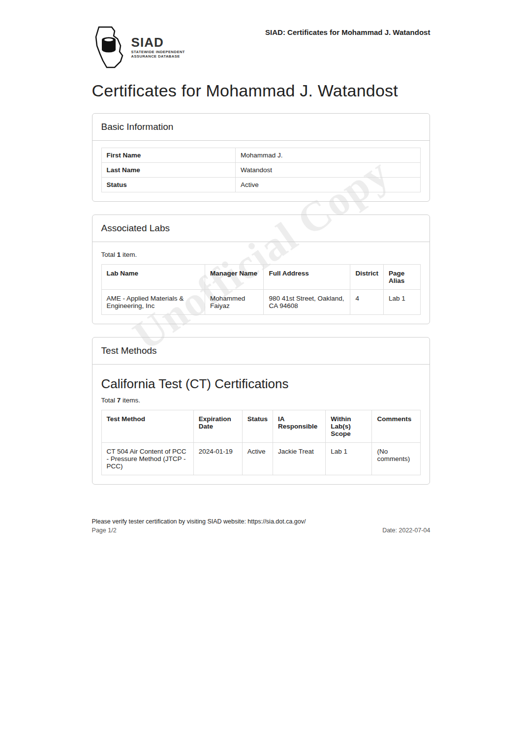Unofficial Copy
SIAD Statewide Independent
Assurance Database
SIAD: Certificates for Mohammad J. Watandost
Certificates for Mohammad J. Watandost
Basic Information
| First Name | Mohammad J. |
| Last Name | Watandost |
| Status | Active |
Associated Labs
Total 1 item.
| Lab Name | Manager Name | Full Address | District | Page Alias |
| --- | --- | --- | --- | --- |
| AME - Applied Materials & Engineering, Inc | Mohammed Faiyaz | 980 41st Street, Oakland, CA 94608 | 4 | Lab 1 |
Test Methods
California Test (CT) Certifications
Total 7 items.
| Test Method | Expiration Date | Status | IA Responsible | Within Lab(s) Scope | Comments |
| --- | --- | --- | --- | --- | --- |
| CT 504 Air Content of PCC - Pressure Method (JTCP - PCC) | 2024-01-19 | Active | Jackie Treat | Lab 1 | (No comments) |
Please verify tester certification by visiting SIAD website: https://sia.dot.ca.gov/
Page 1/2
Date: 2022-07-04